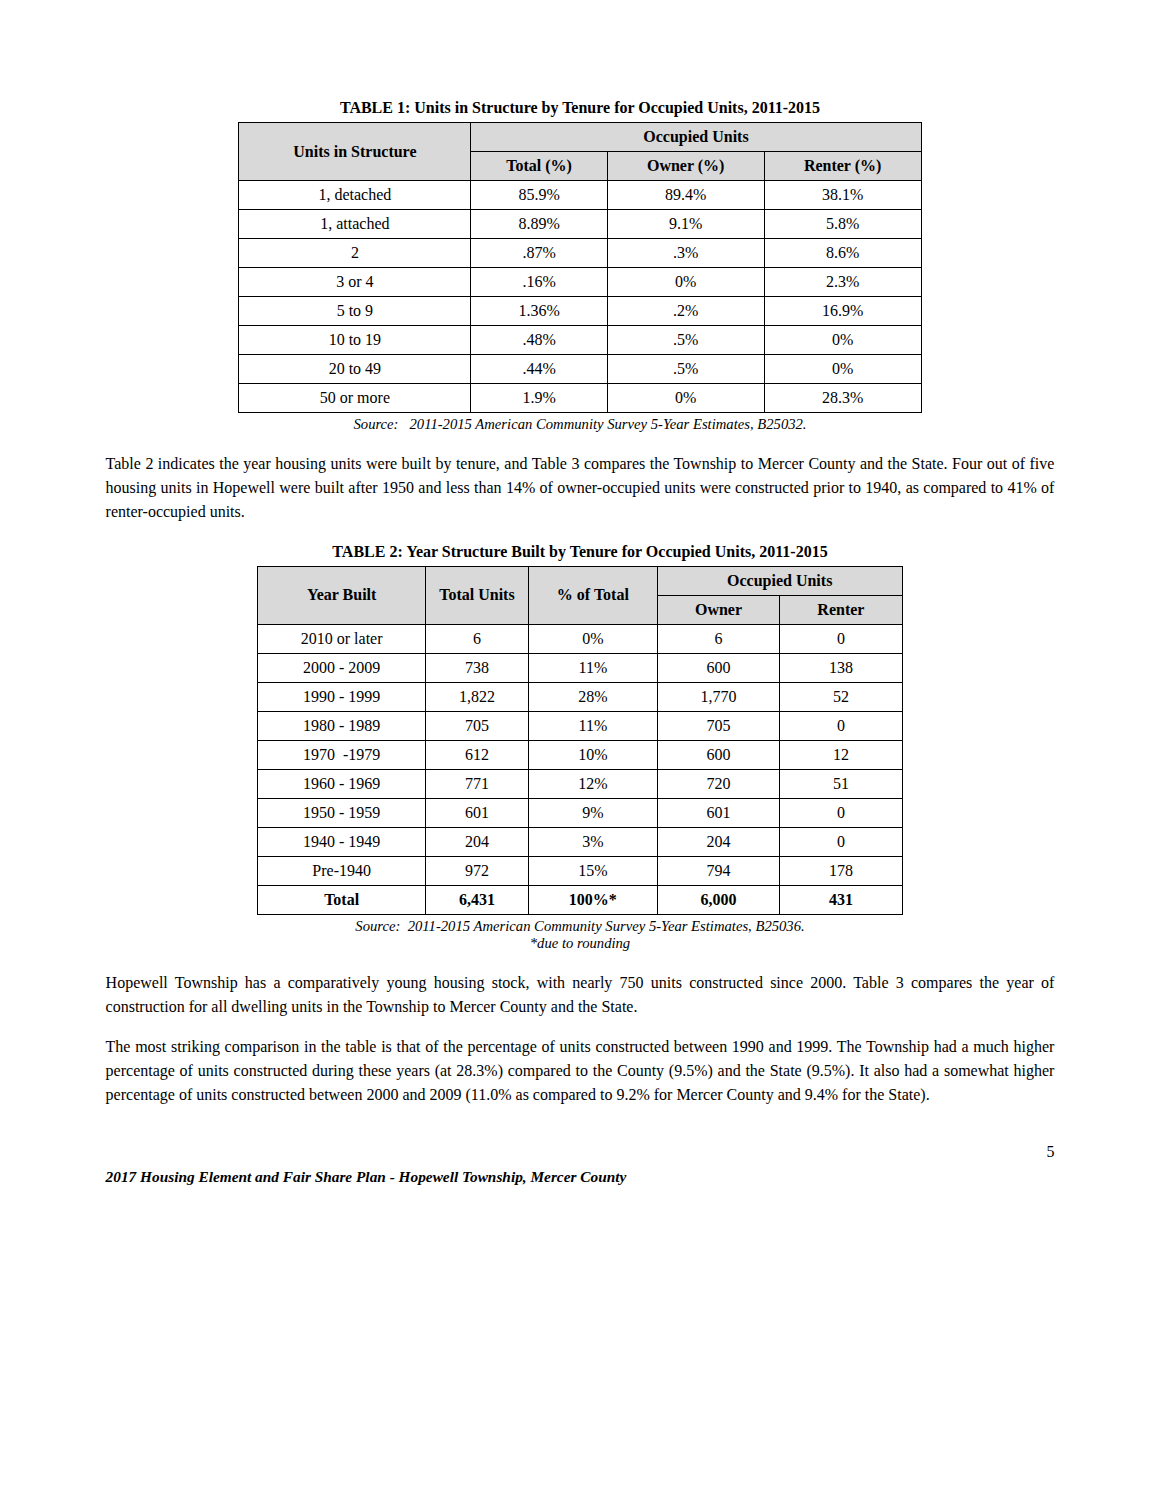TABLE 1: Units in Structure by Tenure for Occupied Units, 2011-2015
| Units in Structure | Occupied Units |
| --- | --- |
| Total (%) | Owner (%) | Renter (%) |
| 1, detached | 85.9% | 89.4% | 38.1% |
| 1, attached | 8.89% | 9.1% | 5.8% |
| 2 | .87% | .3% | 8.6% |
| 3 or 4 | .16% | 0% | 2.3% |
| 5 to 9 | 1.36% | .2% | 16.9% |
| 10 to 19 | .48% | .5% | 0% |
| 20 to 49 | .44% | .5% | 0% |
| 50 or more | 1.9% | 0% | 28.3% |
Source: 2011-2015 American Community Survey 5-Year Estimates, B25032.
Table 2 indicates the year housing units were built by tenure, and Table 3 compares the Township to Mercer County and the State. Four out of five housing units in Hopewell were built after 1950 and less than 14% of owner-occupied units were constructed prior to 1940, as compared to 41% of renter-occupied units.
TABLE 2: Year Structure Built by Tenure for Occupied Units, 2011-2015
| Year Built | Total Units | % of Total | Occupied Units |
| --- | --- | --- | --- |
| Owner | Renter |
| 2010 or later | 6 | 0% | 6 | 0 |
| 2000 - 2009 | 738 | 11% | 600 | 138 |
| 1990 - 1999 | 1,822 | 28% | 1,770 | 52 |
| 1980 - 1989 | 705 | 11% | 705 | 0 |
| 1970 -1979 | 612 | 10% | 600 | 12 |
| 1960 - 1969 | 771 | 12% | 720 | 51 |
| 1950 - 1959 | 601 | 9% | 601 | 0 |
| 1940 - 1949 | 204 | 3% | 204 | 0 |
| Pre-1940 | 972 | 15% | 794 | 178 |
| Total | 6,431 | 100%* | 6,000 | 431 |
Source: 2011-2015 American Community Survey 5-Year Estimates, B25036.
*due to rounding
Hopewell Township has a comparatively young housing stock, with nearly 750 units constructed since 2000. Table 3 compares the year of construction for all dwelling units in the Township to Mercer County and the State.
The most striking comparison in the table is that of the percentage of units constructed between 1990 and 1999. The Township had a much higher percentage of units constructed during these years (at 28.3%) compared to the County (9.5%) and the State (9.5%). It also had a somewhat higher percentage of units constructed between 2000 and 2009 (11.0% as compared to 9.2% for Mercer County and 9.4% for the State).
5
2017 Housing Element and Fair Share Plan - Hopewell Township, Mercer County